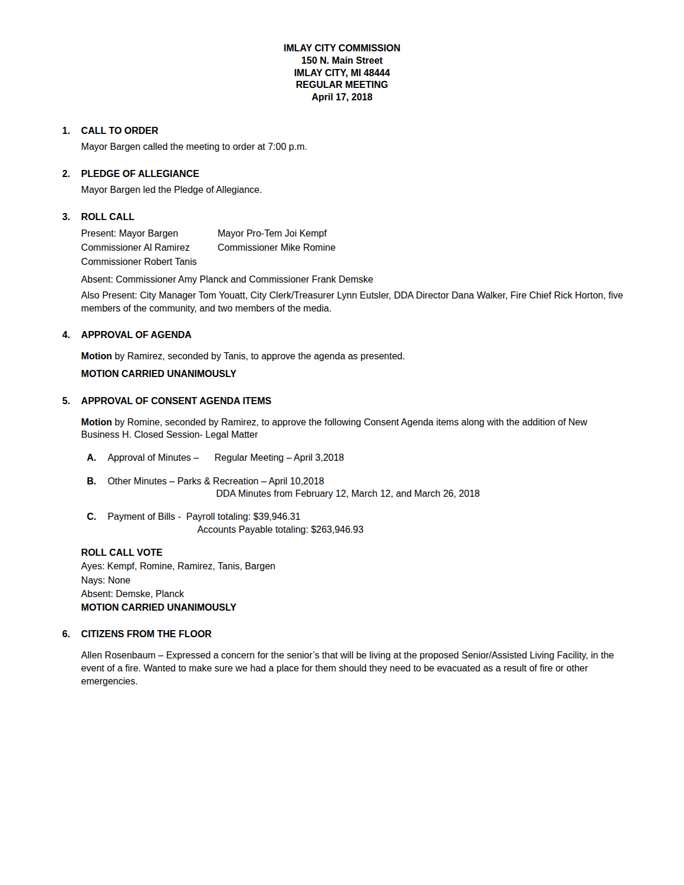IMLAY CITY COMMISSION
150 N. Main Street
IMLAY CITY, MI 48444
REGULAR MEETING
April 17, 2018
Call to Order
Mayor Bargen called the meeting to order at 7:00 p.m.
Pledge of Allegiance
Mayor Bargen led the Pledge of Allegiance.
Roll Call
| Present: Mayor Bargen | Mayor Pro-Tem Joi Kempf |
| Commissioner Al Ramirez | Commissioner Mike Romine |
| Commissioner Robert Tanis | |
Absent: Commissioner Amy Planck and Commissioner Frank Demske
Also Present: City Manager Tom Youatt, City Clerk/Treasurer Lynn Eutsler, DDA Director Dana Walker, Fire Chief Rick Horton, five members of the community, and two members of the media.
Approval of Agenda
Motion by Ramirez, seconded by Tanis, to approve the agenda as presented.
Motion Carried Unanimously
Approval of Consent Agenda Items
Motion by Romine, seconded by Ramirez, to approve the following Consent Agenda items along with the addition of New Business H. Closed Session- Legal Matter
A. Approval of Minutes – Regular Meeting – April 3,2018
B. Other Minutes – Parks & Recreation – April 10,2018 DDA Minutes from February 12, March 12, and March 26, 2018
C. Payment of Bills - Payroll totaling: $39,946.31 Accounts Payable totaling: $263,946.93
Roll Call Vote
Ayes: Kempf, Romine, Ramirez, Tanis, Bargen
Nays: None
Absent: Demske, Planck
Motion Carried Unanimously
Citizens from the Floor
Allen Rosenbaum – Expressed a concern for the senior’s that will be living at the proposed Senior/Assisted Living Facility, in the event of a fire. Wanted to make sure we had a place for them should they need to be evacuated as a result of fire or other emergencies.